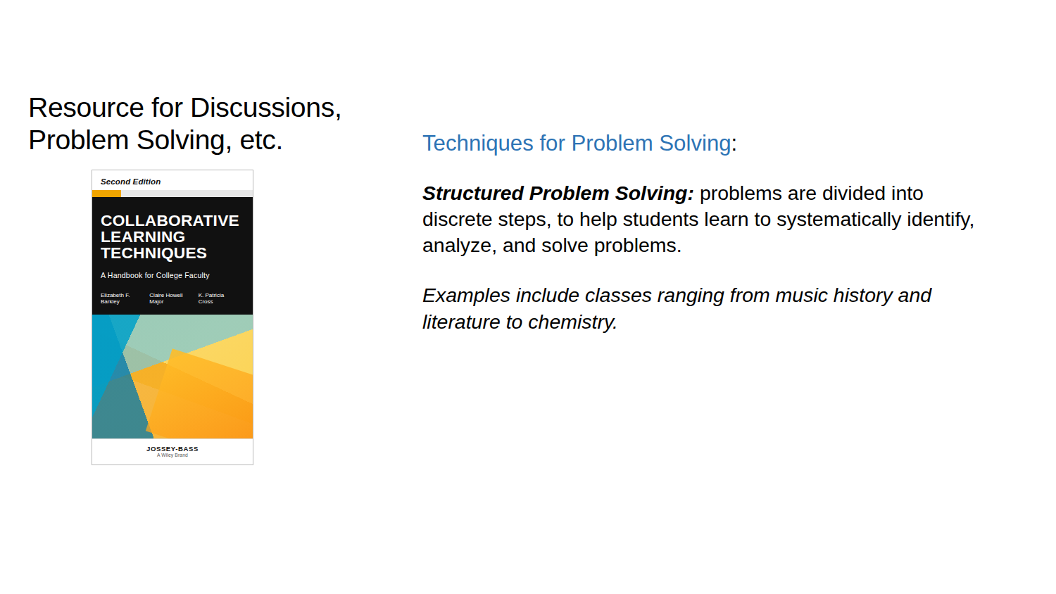Resource for Discussions, Problem Solving, etc.
Second Edition
Collaborative
Learning
Techniques
A Handbook for College Faculty
Elizabeth F.
Barkley Claire Howell
Major K. Patricia
Cross
JOSSEY-BASS
A Wiley Brand
Techniques for Problem Solving:
Structured Problem Solving: problems are divided into discrete steps, to help students learn to systematically identify, analyze, and solve problems.
Examples include classes ranging from music history and literature to chemistry.